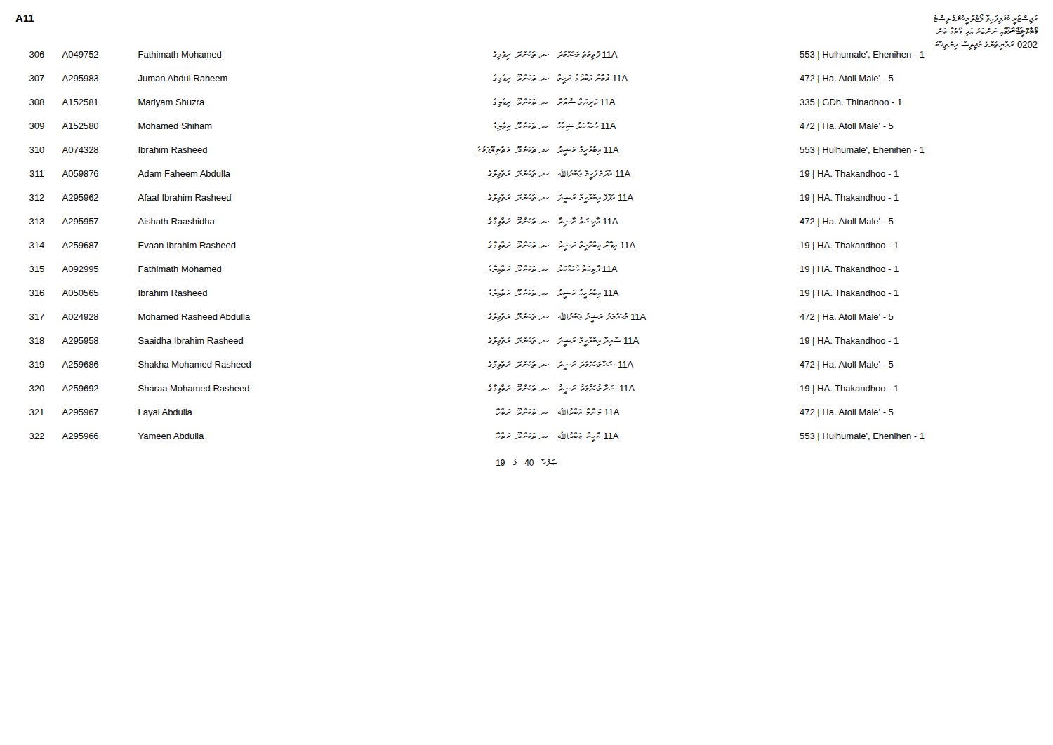A11
ރަޖިސްޓަރީ ކުރެވިފައިވާ ވޯޓުލާ މީހުންގެ ލިސްޓު
ވޯޓު ފޮށީގެ ނަމާއި ނަންބަރު އަދި ވޯޓުލާ ތަން
2020 ރައްޔިތުންގެ މަޖިލިސް އިންތިޚާބު
ރަށް: ތަކަންދޫ
| 306 | A049752 | Fathimath Mohamed | ހއ. ތަކަންދޫ، ރިވެލިގެ | A11 ފާތިމަތު މުޙައްމަދު | 553 / Hulhumale', Ehenihen - 1 |
| 307 | A295983 | Juman Abdul Raheem | ހއ. ތަކަންދޫ، ރިވެލިގެ | A11 ޖުމާން ޢަބްދުލް ރަޙީމް | 472 / Ha. Atoll Male' - 5 |
| 308 | A152581 | Mariyam Shuzra | ހއ. ތަކަންދޫ، ރިވެލިގެ | A11 މަރިޔަމް ޝުޒްރާ | 335 / GDh. Thinadhoo - 1 |
| 309 | A152580 | Mohamed Shiham | ހއ. ތަކަންދޫ، ރިވެލިގެ | A11 މުޙައްމަދު ޝިހާމް | 472 / Ha. Atoll Male' - 5 |
| 310 | A074328 | Ibrahim Rasheed | ހއ. ތަކަންދޫ، ރަތްނިލޫފަރުގެ | A11 އިބްރާހީމް ރަޝީދު | 553 / Hulhumale', Ehenihen - 1 |
| 311 | A059876 | Adam Faheem Abdulla | ހއ. ތަކަންދޫ، ރަތްވިލާގެ | A11 އާދަމް ފަހީމް ޢަބްދުﷲ | 19 / HA. Thakandhoo - 1 |
| 312 | A295962 | Afaaf Ibrahim Rasheed | ހއ. ތަކަންދޫ، ރަތްވިލާގެ | A11 އަފާފް އިބްރާހީމް ރަޝީދު | 19 / HA. Thakandhoo - 1 |
| 313 | A295957 | Aishath Raashidha | ހއ. ތަކަންދޫ، ރަތްވިލާގެ | A11 ޢާއިޝަތު ރާޝިދާ | 472 / Ha. Atoll Male' - 5 |
| 314 | A259687 | Evaan Ibrahim Rasheed | ހއ. ތަކަންދޫ، ރަތްވިލާގެ | A11 އިވާން އިބްރާހީމް ރަޝީދު | 19 / HA. Thakandhoo - 1 |
| 315 | A092995 | Fathimath Mohamed | ހއ. ތަކަންދޫ، ރަތްވިލާގެ | A11 ފާތިމަތު މުޙައްމަދު | 19 / HA. Thakandhoo - 1 |
| 316 | A050565 | Ibrahim Rasheed | ހއ. ތަކަންދޫ، ރަތްވިލާގެ | A11 އިބްރާހީމް ރަޝީދު | 19 / HA. Thakandhoo - 1 |
| 317 | A024928 | Mohamed Rasheed Abdulla | ހއ. ތަކަންދޫ، ރަތްވިލާގެ | A11 މުޙައްމަދު ރަޝީދު ޢަބްދުﷲ | 472 / Ha. Atoll Male' - 5 |
| 318 | A295958 | Saaidha Ibrahim Rasheed | ހއ. ތަކަންދޫ، ރަތްވިލާގެ | A11 ސާއިދާ އިބްރާހީމް ރަޝީދު | 19 / HA. Thakandhoo - 1 |
| 319 | A259686 | Shakha Mohamed Rasheed | ހއ. ތަކަންދޫ، ރަތްވިލާގެ | A11 ޝަޚާ މުޙައްމަދު ރަޝީދު | 472 / Ha. Atoll Male' - 5 |
| 320 | A259692 | Sharaa Mohamed Rasheed | ހއ. ތަކަންދޫ، ރަތްވިލާގެ | A11 ޝަރާ މުޙައްމަދު ރަޝީދު | 19 / HA. Thakandhoo - 1 |
| 321 | A295967 | Layal Abdulla | ހއ. ތަކަންދޫ، ރަތްމާ | A11 ލަޔާލް ޢަބްދުﷲ | 472 / Ha. Atoll Male' - 5 |
| 322 | A295966 | Yameen Abdulla | ހއ. ތަކަންދޫ، ރަތްމާ | A11 ޔާމީން ޢަބްދުﷲ | 553 / Hulhumale', Ehenihen - 1 |
19 ގެ 40 ޞަފްޙާ